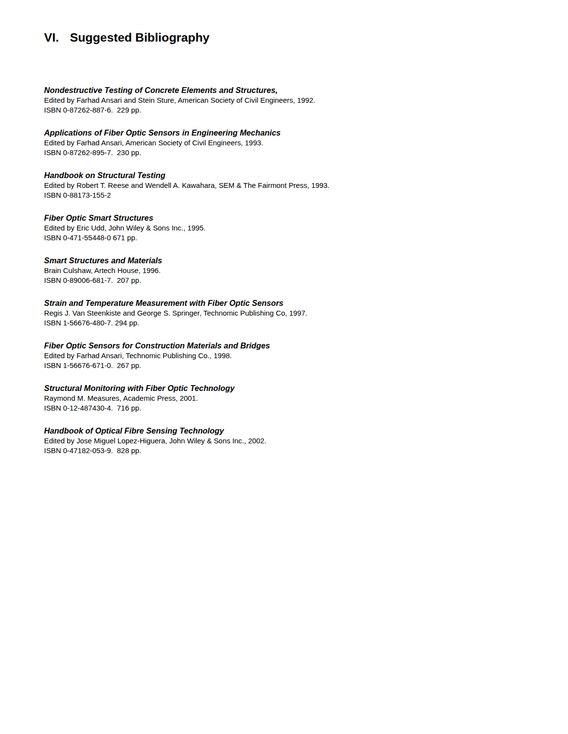VI. Suggested Bibliography
Nondestructive Testing of Concrete Elements and Structures,
Edited by Farhad Ansari and Stein Sture, American Society of Civil Engineers, 1992.
ISBN 0-87262-887-6. 229 pp.
Applications of Fiber Optic Sensors in Engineering Mechanics
Edited by Farhad Ansari, American Society of Civil Engineers, 1993.
ISBN 0-87262-895-7. 230 pp.
Handbook on Structural Testing
Edited by Robert T. Reese and Wendell A. Kawahara, SEM & The Fairmont Press, 1993.
ISBN 0-88173-155-2
Fiber Optic Smart Structures
Edited by Eric Udd, John Wiley & Sons Inc., 1995.
ISBN 0-471-55448-0 671 pp.
Smart Structures and Materials
Brain Culshaw, Artech House, 1996.
ISBN 0-89006-681-7. 207 pp.
Strain and Temperature Measurement with Fiber Optic Sensors
Regis J. Van Steenkiste and George S. Springer, Technomic Publishing Co, 1997.
ISBN 1-56676-480-7. 294 pp.
Fiber Optic Sensors for Construction Materials and Bridges
Edited by Farhad Ansari, Technomic Publishing Co., 1998.
ISBN 1-56676-671-0. 267 pp.
Structural Monitoring with Fiber Optic Technology
Raymond M. Measures, Academic Press, 2001.
ISBN 0-12-487430-4. 716 pp.
Handbook of Optical Fibre Sensing Technology
Edited by Jose Miguel Lopez-Higuera, John Wiley & Sons Inc., 2002.
ISBN 0-47182-053-9. 828 pp.